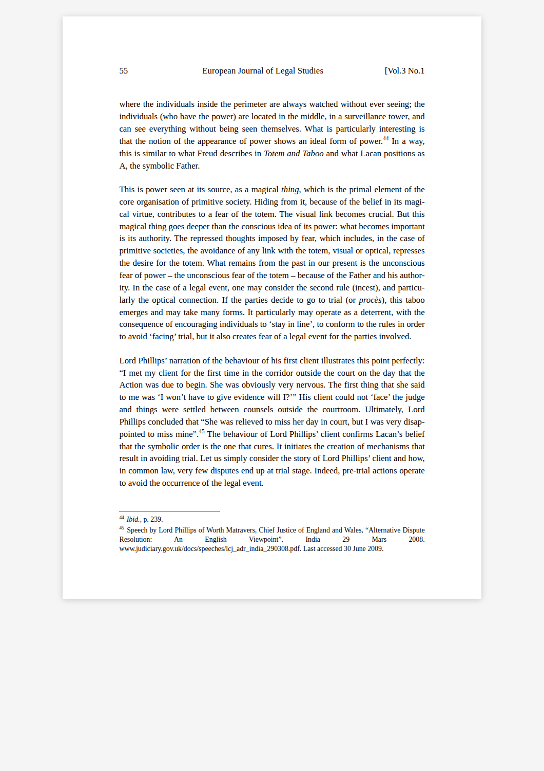55
European Journal of Legal Studies
[Vol.3 No.1
where the individuals inside the perimeter are always watched without ever seeing; the individuals (who have the power) are located in the middle, in a surveillance tower, and can see everything without being seen themselves. What is particularly interesting is that the notion of the appearance of power shows an ideal form of power.44 In a way, this is similar to what Freud describes in Totem and Taboo and what Lacan positions as A, the symbolic Father.
This is power seen at its source, as a magical thing, which is the primal element of the core organisation of primitive society. Hiding from it, because of the belief in its magical virtue, contributes to a fear of the totem. The visual link becomes crucial. But this magical thing goes deeper than the conscious idea of its power: what becomes important is its authority. The repressed thoughts imposed by fear, which includes, in the case of primitive societies, the avoidance of any link with the totem, visual or optical, represses the desire for the totem. What remains from the past in our present is the unconscious fear of power – the unconscious fear of the totem – because of the Father and his authority. In the case of a legal event, one may consider the second rule (incest), and particularly the optical connection. If the parties decide to go to trial (or procès), this taboo emerges and may take many forms. It particularly may operate as a deterrent, with the consequence of encouraging individuals to ‘stay in line’, to conform to the rules in order to avoid ‘facing’ trial, but it also creates fear of a legal event for the parties involved.
Lord Phillips’ narration of the behaviour of his first client illustrates this point perfectly: “I met my client for the first time in the corridor outside the court on the day that the Action was due to begin. She was obviously very nervous. The first thing that she said to me was ‘I won’t have to give evidence will I?’” His client could not ‘face’ the judge and things were settled between counsels outside the courtroom. Ultimately, Lord Phillips concluded that “She was relieved to miss her day in court, but I was very disappointed to miss mine”.45 The behaviour of Lord Phillips’ client confirms Lacan’s belief that the symbolic order is the one that cures. It initiates the creation of mechanisms that result in avoiding trial. Let us simply consider the story of Lord Phillips’ client and how, in common law, very few disputes end up at trial stage. Indeed, pre-trial actions operate to avoid the occurrence of the legal event.
44 Ibid., p. 239.
45 Speech by Lord Phillips of Worth Matravers, Chief Justice of England and Wales, “Alternative Dispute Resolution: An English Viewpoint”, India 29 Mars 2008. www.judiciary.gov.uk/docs/speeches/lcj_adr_india_290308.pdf. Last accessed 30 June 2009.